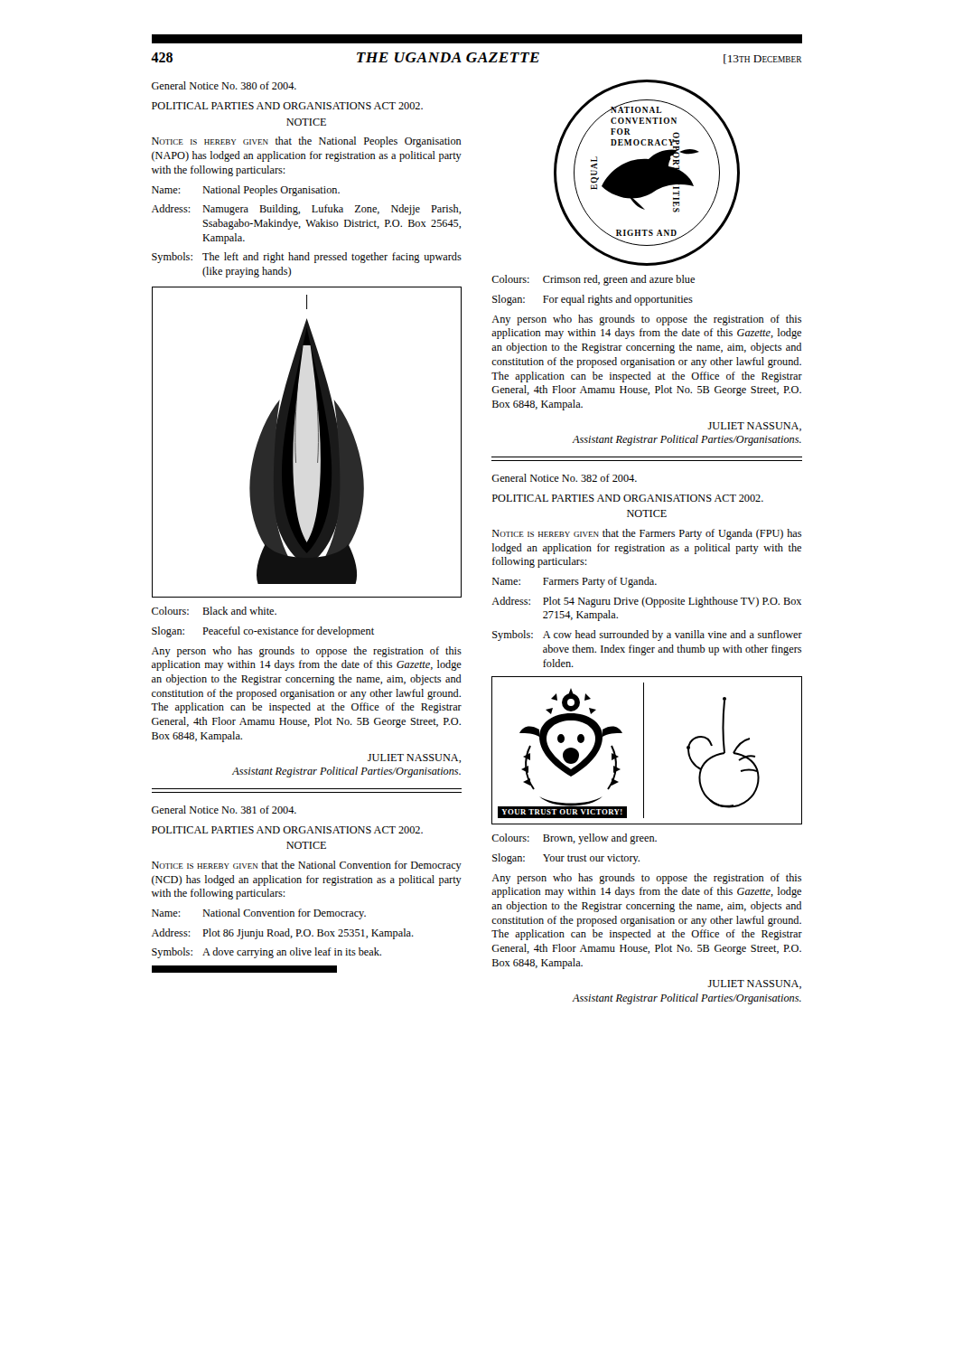428
THE UGANDA GAZETTE
[13TH DECEMBER
General Notice No. 380 of 2004.
POLITICAL PARTIES AND ORGANISATIONS ACT 2002.
NOTICE
Notice is hereby given that the National Peoples Organisation (NAPO) has lodged an application for registration as a political party with the following particulars:
Name:
National Peoples Organisation.
Address:
Namugera Building, Lufuka Zone, Ndejje Parish, Ssabagabo-Makindye, Wakiso District, P.O. Box 25645, Kampala.
Symbols:
The left and right hand pressed together facing upwards (like praying hands)
Colours:
Black and white.
Slogan:
Peaceful co-existance for development
Any person who has grounds to oppose the registration of this application may within 14 days from the date of this Gazette, lodge an objection to the Registrar concerning the name, aim, objects and constitution of the proposed organisation or any other lawful ground. The application can be inspected at the Office of the Registrar General, 4th Floor Amamu House, Plot No. 5B George Street, P.O. Box 6848, Kampala.
JULIET NASSUNA,
Assistant Registrar Political Parties/Organisations.
General Notice No. 381 of 2004.
POLITICAL PARTIES AND ORGANISATIONS ACT 2002.
NOTICE
Notice is hereby given that the National Convention for Democracy (NCD) has lodged an application for registration as a political party with the following particulars:
Name:
National Convention for Democracy.
Address:
Plot 86 Jjunju Road, P.O. Box 25351, Kampala.
Symbols:
A dove carrying an olive leaf in its beak.
National Convention for Democracy Equal Opportunities Rights and
Colours:
Crimson red, green and azure blue
Slogan:
For equal rights and opportunities
Any person who has grounds to oppose the registration of this application may within 14 days from the date of this Gazette, lodge an objection to the Registrar concerning the name, aim, objects and constitution of the proposed organisation or any other lawful ground. The application can be inspected at the Office of the Registrar General, 4th Floor Amamu House, Plot No. 5B George Street, P.O. Box 6848, Kampala.
JULIET NASSUNA,
Assistant Registrar Political Parties/Organisations.
General Notice No. 382 of 2004.
POLITICAL PARTIES AND ORGANISATIONS ACT 2002.
NOTICE
Notice is hereby given that the Farmers Party of Uganda (FPU) has lodged an application for registration as a political party with the following particulars:
Name:
Farmers Party of Uganda.
Address:
Plot 54 Naguru Drive (Opposite Lighthouse TV) P.O. Box 27154, Kampala.
Symbols:
A cow head surrounded by a vanilla vine and a sunflower above them. Index finger and thumb up with other fingers folden.
YOUR TRUST OUR VICTORY!
Colours:
Brown, yellow and green.
Slogan:
Your trust our victory.
Any person who has grounds to oppose the registration of this application may within 14 days from the date of this Gazette, lodge an objection to the Registrar concerning the name, aim, objects and constitution of the proposed organisation or any other lawful ground. The application can be inspected at the Office of the Registrar General, 4th Floor Amamu House, Plot No. 5B George Street, P.O. Box 6848, Kampala.
JULIET NASSUNA,
Assistant Registrar Political Parties/Organisations.